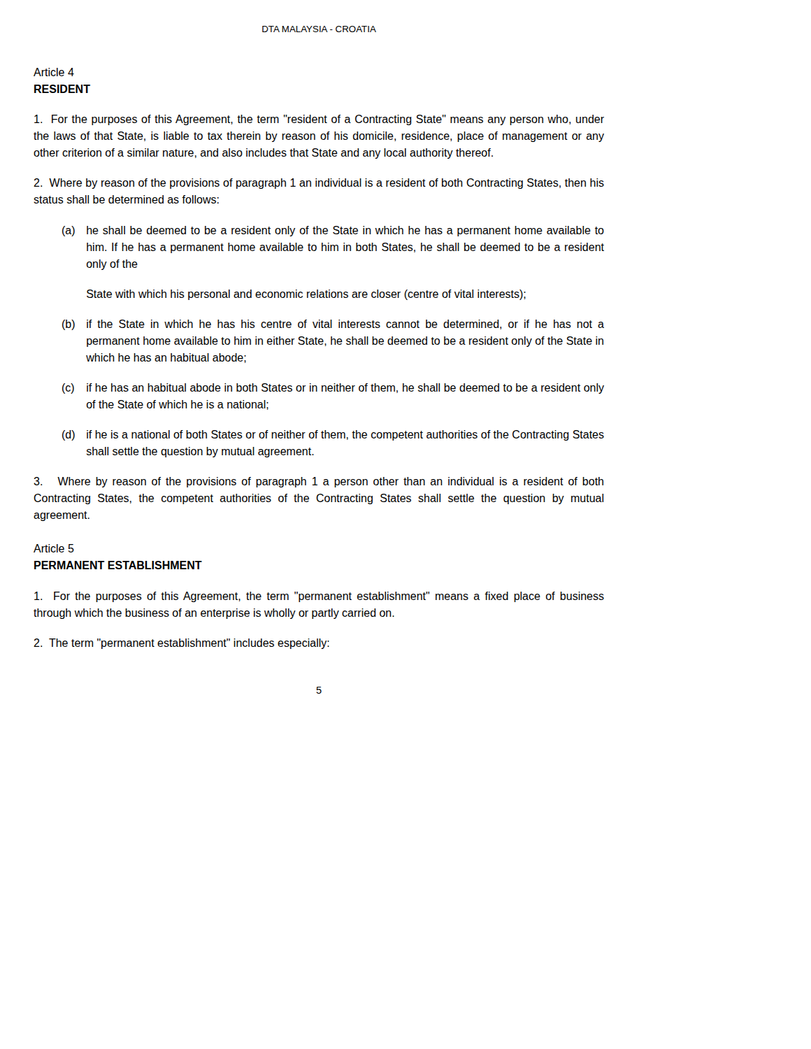DTA MALAYSIA - CROATIA
Article 4
RESIDENT
1. For the purposes of this Agreement, the term "resident of a Contracting State" means any person who, under the laws of that State, is liable to tax therein by reason of his domicile, residence, place of management or any other criterion of a similar nature, and also includes that State and any local authority thereof.
2. Where by reason of the provisions of paragraph 1 an individual is a resident of both Contracting States, then his status shall be determined as follows:
(a)
he shall be deemed to be a resident only of the State in which he has a permanent home available to him. If he has a permanent home available to him in both States, he shall be deemed to be a resident only of the
State with which his personal and economic relations are closer (centre of vital interests);
(b) if the State in which he has his centre of vital interests cannot be determined, or if he has not a permanent home available to him in either State, he shall be deemed to be a resident only of the State in which he has an habitual abode;
(c) if he has an habitual abode in both States or in neither of them, he shall be deemed to be a resident only of the State of which he is a national;
(d) if he is a national of both States or of neither of them, the competent authorities of the Contracting States shall settle the question by mutual agreement.
3. Where by reason of the provisions of paragraph 1 a person other than an individual is a resident of both Contracting States, the competent authorities of the Contracting States shall settle the question by mutual agreement.
Article 5
PERMANENT ESTABLISHMENT
1. For the purposes of this Agreement, the term "permanent establishment" means a fixed place of business through which the business of an enterprise is wholly or partly carried on.
2. The term "permanent establishment" includes especially:
5